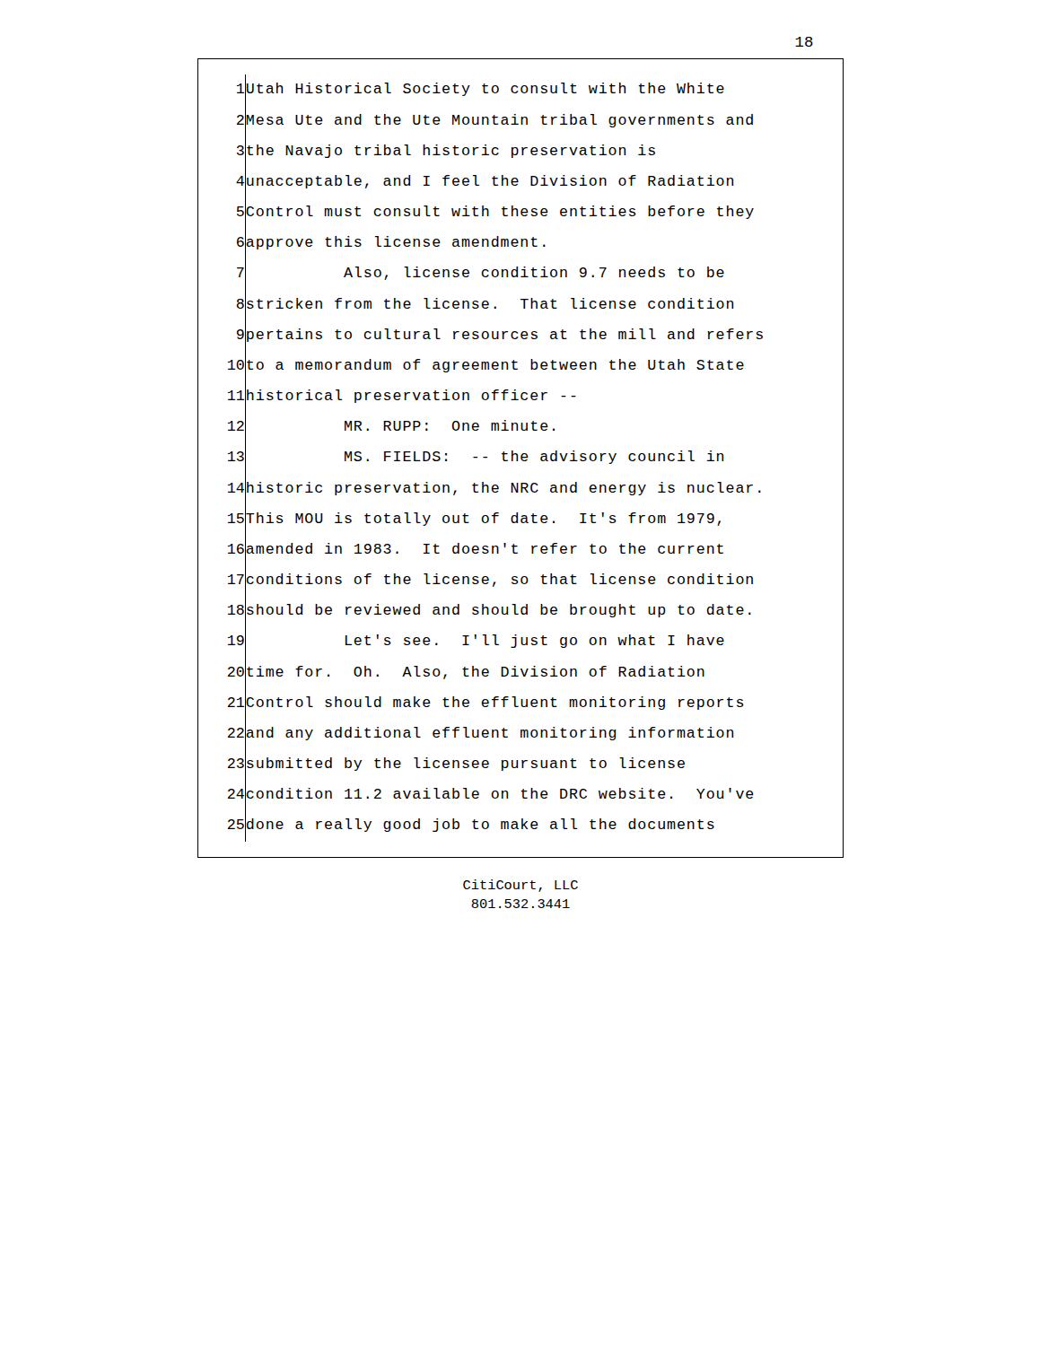18
| 1 | Utah Historical Society to consult with the White |
| 2 | Mesa Ute and the Ute Mountain tribal governments and |
| 3 | the Navajo tribal historic preservation is |
| 4 | unacceptable, and I feel the Division of Radiation |
| 5 | Control must consult with these entities before they |
| 6 | approve this license amendment. |
| 7 | Also, license condition 9.7 needs to be |
| 8 | stricken from the license. That license condition |
| 9 | pertains to cultural resources at the mill and refers |
| 10 | to a memorandum of agreement between the Utah State |
| 11 | historical preservation officer -- |
| 12 | MR. RUPP: One minute. |
| 13 | MS. FIELDS: -- the advisory council in |
| 14 | historic preservation, the NRC and energy is nuclear. |
| 15 | This MOU is totally out of date. It's from 1979, |
| 16 | amended in 1983. It doesn't refer to the current |
| 17 | conditions of the license, so that license condition |
| 18 | should be reviewed and should be brought up to date. |
| 19 | Let's see. I'll just go on what I have |
| 20 | time for. Oh. Also, the Division of Radiation |
| 21 | Control should make the effluent monitoring reports |
| 22 | and any additional effluent monitoring information |
| 23 | submitted by the licensee pursuant to license |
| 24 | condition 11.2 available on the DRC website. You've |
| 25 | done a really good job to make all the documents |
CitiCourt, LLC
801.532.3441